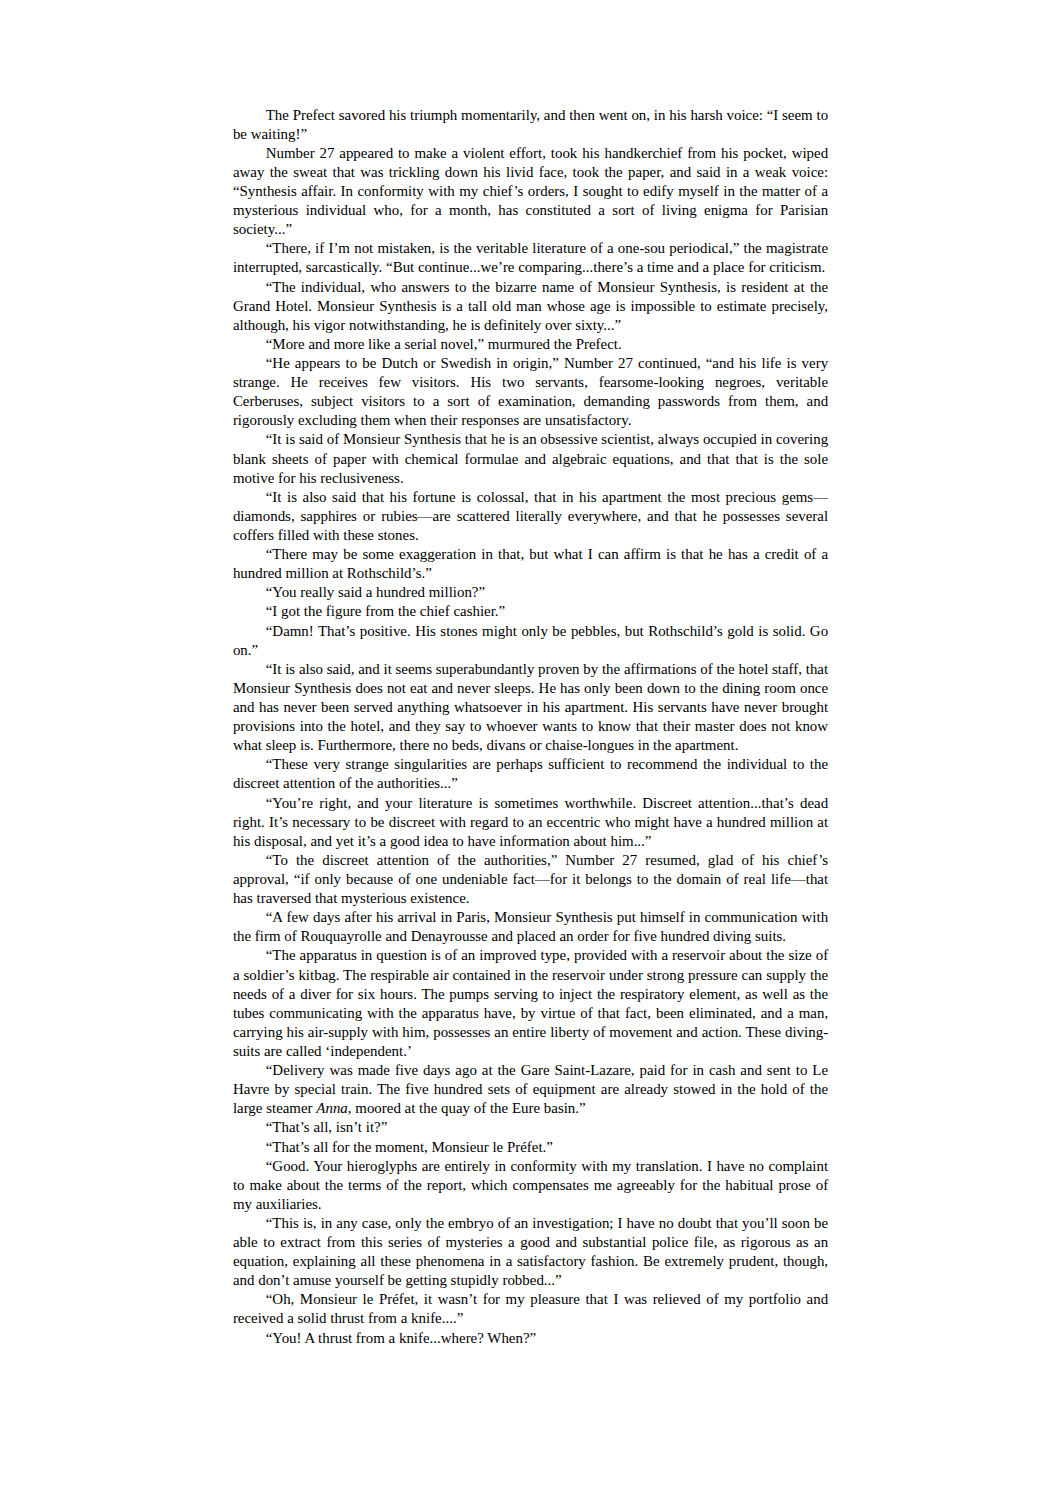The Prefect savored his triumph momentarily, and then went on, in his harsh voice: “I seem to be waiting!”
Number 27 appeared to make a violent effort, took his handkerchief from his pocket, wiped away the sweat that was trickling down his livid face, took the paper, and said in a weak voice: “Synthesis affair. In conformity with my chief’s orders, I sought to edify myself in the matter of a mysterious individual who, for a month, has constituted a sort of living enigma for Parisian society...”
“There, if I’m not mistaken, is the veritable literature of a one-sou periodical,” the magistrate interrupted, sarcastically. “But continue...we’re comparing...there’s a time and a place for criticism.
“The individual, who answers to the bizarre name of Monsieur Synthesis, is resident at the Grand Hotel. Monsieur Synthesis is a tall old man whose age is impossible to estimate precisely, although, his vigor notwithstanding, he is definitely over sixty...”
“More and more like a serial novel,” murmured the Prefect.
“He appears to be Dutch or Swedish in origin,” Number 27 continued, “and his life is very strange. He receives few visitors. His two servants, fearsome-looking negroes, veritable Cerberuses, subject visitors to a sort of examination, demanding passwords from them, and rigorously excluding them when their responses are unsatisfactory.
“It is said of Monsieur Synthesis that he is an obsessive scientist, always occupied in covering blank sheets of paper with chemical formulae and algebraic equations, and that that is the sole motive for his reclusiveness.
“It is also said that his fortune is colossal, that in his apartment the most precious gems—diamonds, sapphires or rubies—are scattered literally everywhere, and that he possesses several coffers filled with these stones.
“There may be some exaggeration in that, but what I can affirm is that he has a credit of a hundred million at Rothschild’s.”
“You really said a hundred million?”
“I got the figure from the chief cashier.”
“Damn! That’s positive. His stones might only be pebbles, but Rothschild’s gold is solid. Go on.”
“It is also said, and it seems superabundantly proven by the affirmations of the hotel staff, that Monsieur Synthesis does not eat and never sleeps. He has only been down to the dining room once and has never been served anything whatsoever in his apartment. His servants have never brought provisions into the hotel, and they say to whoever wants to know that their master does not know what sleep is. Furthermore, there no beds, divans or chaise-longues in the apartment.
“These very strange singularities are perhaps sufficient to recommend the individual to the discreet attention of the authorities...”
“You’re right, and your literature is sometimes worthwhile. Discreet attention...that’s dead right. It’s necessary to be discreet with regard to an eccentric who might have a hundred million at his disposal, and yet it’s a good idea to have information about him...”
“To the discreet attention of the authorities,” Number 27 resumed, glad of his chief’s approval, “if only because of one undeniable fact—for it belongs to the domain of real life—that has traversed that mysterious existence.
“A few days after his arrival in Paris, Monsieur Synthesis put himself in communication with the firm of Rouquayrolle and Denayrousse and placed an order for five hundred diving suits.
“The apparatus in question is of an improved type, provided with a reservoir about the size of a soldier’s kitbag. The respirable air contained in the reservoir under strong pressure can supply the needs of a diver for six hours. The pumps serving to inject the respiratory element, as well as the tubes communicating with the apparatus have, by virtue of that fact, been eliminated, and a man, carrying his air-supply with him, possesses an entire liberty of movement and action. These diving-suits are called ‘independent.’
“Delivery was made five days ago at the Gare Saint-Lazare, paid for in cash and sent to Le Havre by special train. The five hundred sets of equipment are already stowed in the hold of the large steamer Anna, moored at the quay of the Eure basin.”
“That’s all, isn’t it?”
“That’s all for the moment, Monsieur le Préfet.”
“Good. Your hieroglyphs are entirely in conformity with my translation. I have no complaint to make about the terms of the report, which compensates me agreeably for the habitual prose of my auxiliaries.
“This is, in any case, only the embryo of an investigation; I have no doubt that you’ll soon be able to extract from this series of mysteries a good and substantial police file, as rigorous as an equation, explaining all these phenomena in a satisfactory fashion. Be extremely prudent, though, and don’t amuse yourself be getting stupidly robbed...”
“Oh, Monsieur le Préfet, it wasn’t for my pleasure that I was relieved of my portfolio and received a solid thrust from a knife....”
“You! A thrust from a knife...where? When?”